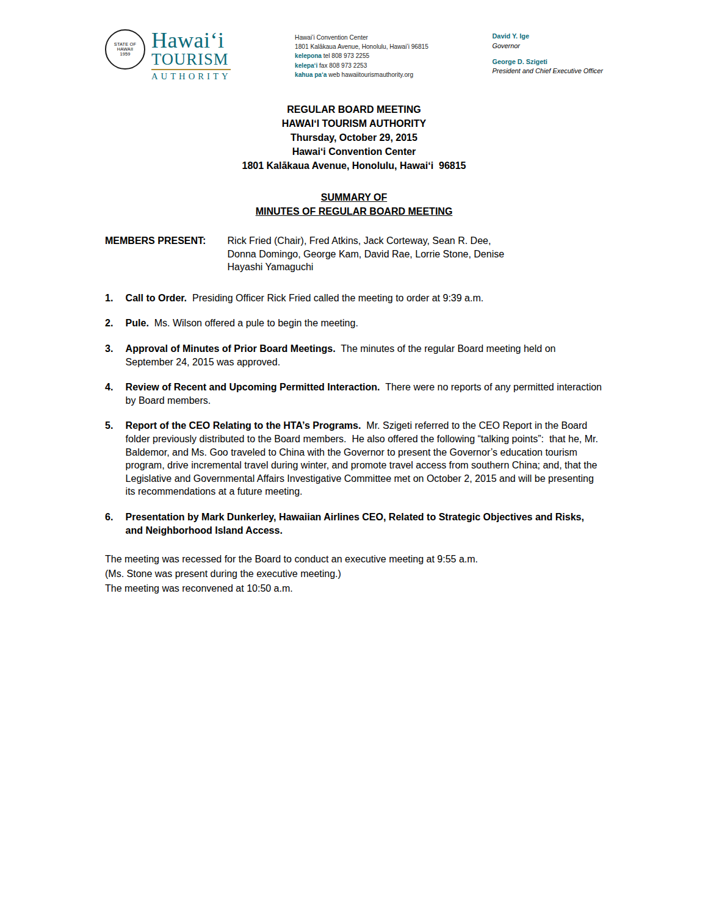STATE OF
HAWAII
1959
Hawaiʻi
TOURISM
AUTHORITY
Hawaiʻi Convention Center
1801 Kalākaua Avenue, Honolulu, Hawaiʻi 96815
kelepona tel 808 973 2255
kelepaʻi fax 808 973 2253
kahua paʻa web hawaiitourismauthority.org
David Y. Ige
Governor
George D. Szigeti
President and Chief Executive Officer
REGULAR BOARD MEETING
HAWAIʻI TOURISM AUTHORITY
Thursday, October 29, 2015
Hawaiʻi Convention Center
1801 Kalākaua Avenue, Honolulu, Hawaiʻi 96815
SUMMARY OF
MINUTES OF REGULAR BOARD MEETING
MEMBERS PRESENT:
Rick Fried (Chair), Fred Atkins, Jack Corteway, Sean R. Dee, Donna Domingo, George Kam, David Rae, Lorrie Stone, Denise Hayashi Yamaguchi
Call to Order. Presiding Officer Rick Fried called the meeting to order at 9:39 a.m.
Pule. Ms. Wilson offered a pule to begin the meeting.
Approval of Minutes of Prior Board Meetings. The minutes of the regular Board meeting held on September 24, 2015 was approved.
Review of Recent and Upcoming Permitted Interaction. There were no reports of any permitted interaction by Board members.
Report of the CEO Relating to the HTA’s Programs. Mr. Szigeti referred to the CEO Report in the Board folder previously distributed to the Board members. He also offered the following “talking points”: that he, Mr. Baldemor, and Ms. Goo traveled to China with the Governor to present the Governor’s education tourism program, drive incremental travel during winter, and promote travel access from southern China; and, that the Legislative and Governmental Affairs Investigative Committee met on October 2, 2015 and will be presenting its recommendations at a future meeting.
Presentation by Mark Dunkerley, Hawaiian Airlines CEO, Related to Strategic Objectives and Risks, and Neighborhood Island Access.
The meeting was recessed for the Board to conduct an executive meeting at 9:55 a.m.
(Ms. Stone was present during the executive meeting.)
The meeting was reconvened at 10:50 a.m.